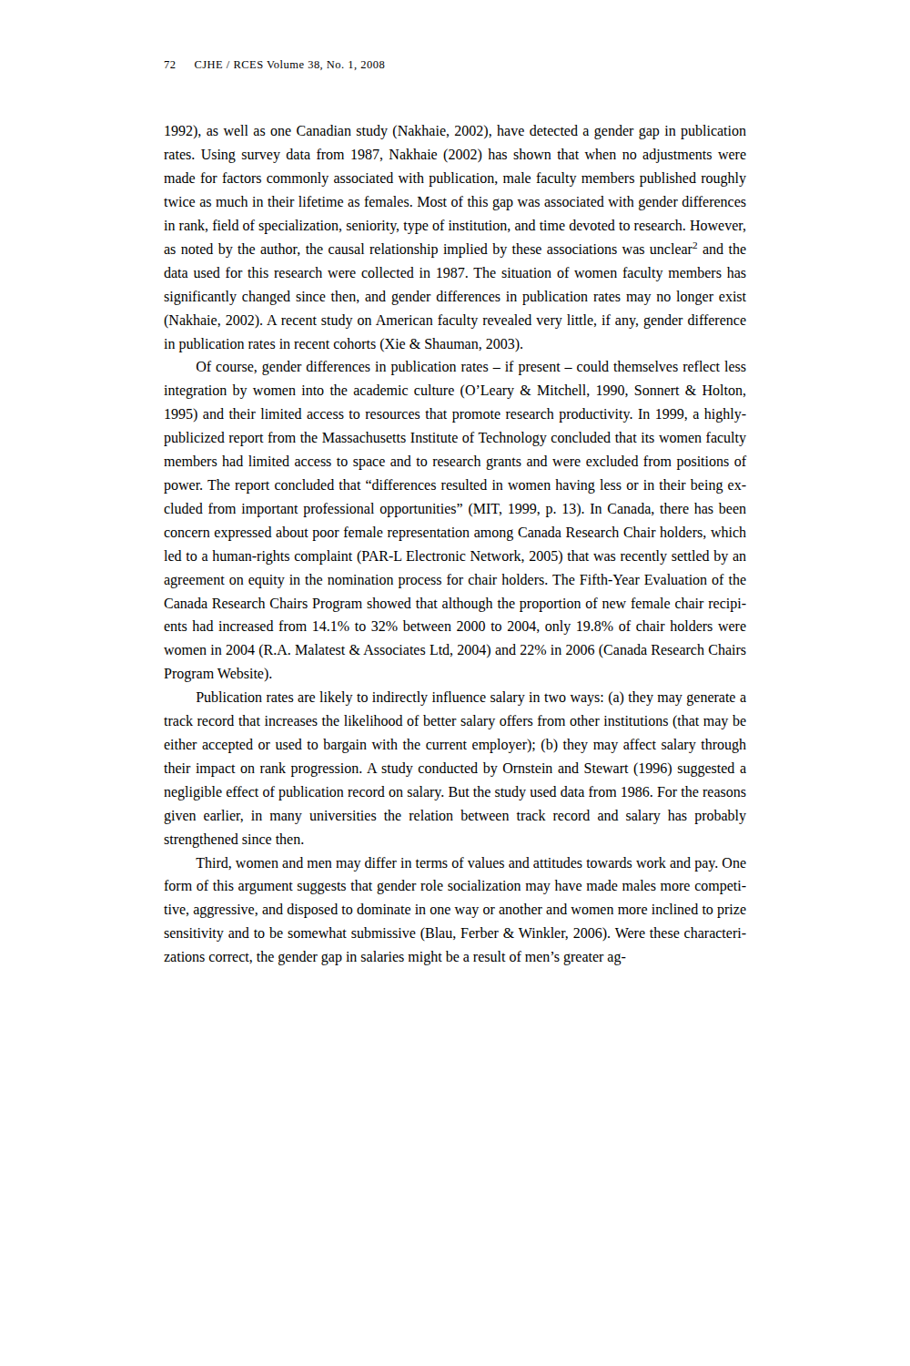72 CJHE / RCES Volume 38, No. 1, 2008
1992), as well as one Canadian study (Nakhaie, 2002), have detected a gender gap in publication rates. Using survey data from 1987, Nakhaie (2002) has shown that when no adjustments were made for factors commonly associated with publication, male faculty members published roughly twice as much in their lifetime as females. Most of this gap was associated with gender differences in rank, field of specialization, seniority, type of institution, and time devoted to research. However, as noted by the author, the causal relationship implied by these associations was unclear2 and the data used for this research were collected in 1987. The situation of women faculty members has significantly changed since then, and gender differences in publication rates may no longer exist (Nakhaie, 2002). A recent study on American faculty revealed very little, if any, gender difference in publication rates in recent cohorts (Xie & Shauman, 2003).
Of course, gender differences in publication rates – if present – could themselves reflect less integration by women into the academic culture (O’Leary & Mitchell, 1990, Sonnert & Holton, 1995) and their limited access to resources that promote research productivity. In 1999, a highly-publicized report from the Massachusetts Institute of Technology concluded that its women faculty members had limited access to space and to research grants and were excluded from positions of power. The report concluded that “differences resulted in women having less or in their being excluded from important professional opportunities” (MIT, 1999, p. 13). In Canada, there has been concern expressed about poor female representation among Canada Research Chair holders, which led to a human-rights complaint (PAR-L Electronic Network, 2005) that was recently settled by an agreement on equity in the nomination process for chair holders. The Fifth-Year Evaluation of the Canada Research Chairs Program showed that although the proportion of new female chair recipients had increased from 14.1% to 32% between 2000 to 2004, only 19.8% of chair holders were women in 2004 (R.A. Malatest & Associates Ltd, 2004) and 22% in 2006 (Canada Research Chairs Program Website).
Publication rates are likely to indirectly influence salary in two ways: (a) they may generate a track record that increases the likelihood of better salary offers from other institutions (that may be either accepted or used to bargain with the current employer); (b) they may affect salary through their impact on rank progression. A study conducted by Ornstein and Stewart (1996) suggested a negligible effect of publication record on salary. But the study used data from 1986. For the reasons given earlier, in many universities the relation between track record and salary has probably strengthened since then.
Third, women and men may differ in terms of values and attitudes towards work and pay. One form of this argument suggests that gender role socialization may have made males more competitive, aggressive, and disposed to dominate in one way or another and women more inclined to prize sensitivity and to be somewhat submissive (Blau, Ferber & Winkler, 2006). Were these characterizations correct, the gender gap in salaries might be a result of men’s greater ag-